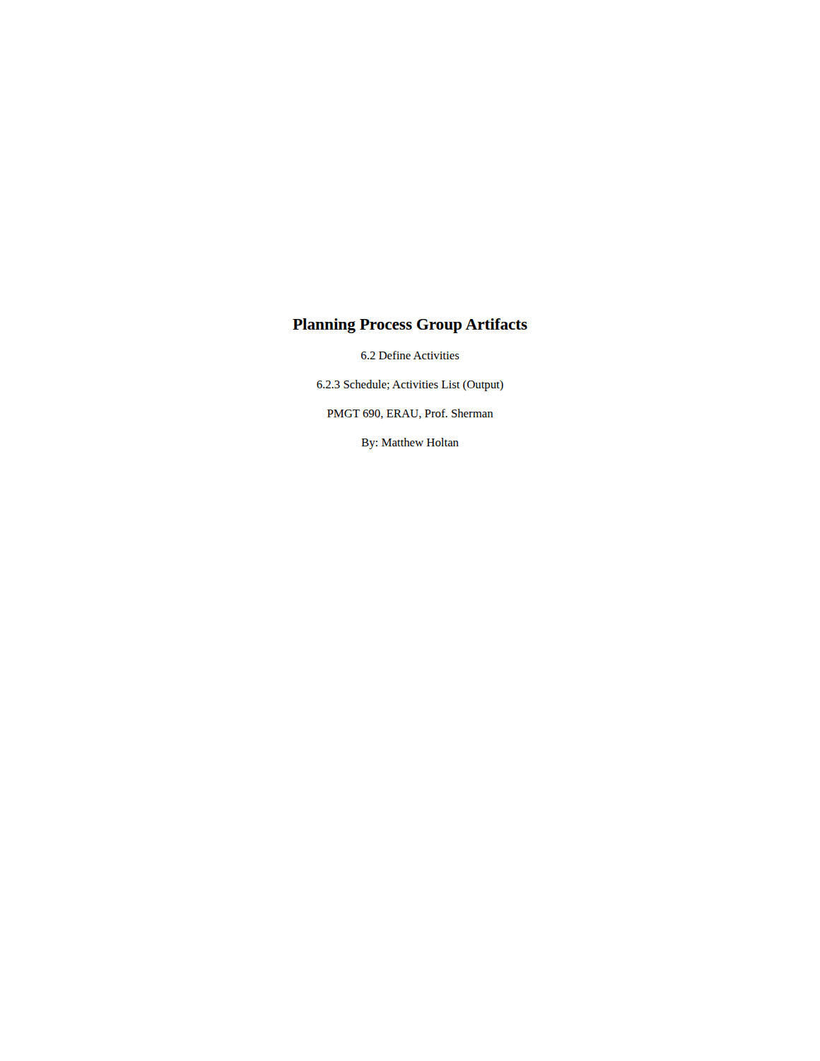Planning Process Group Artifacts
6.2 Define Activities
6.2.3 Schedule; Activities List (Output)
PMGT 690, ERAU, Prof. Sherman
By: Matthew Holtan